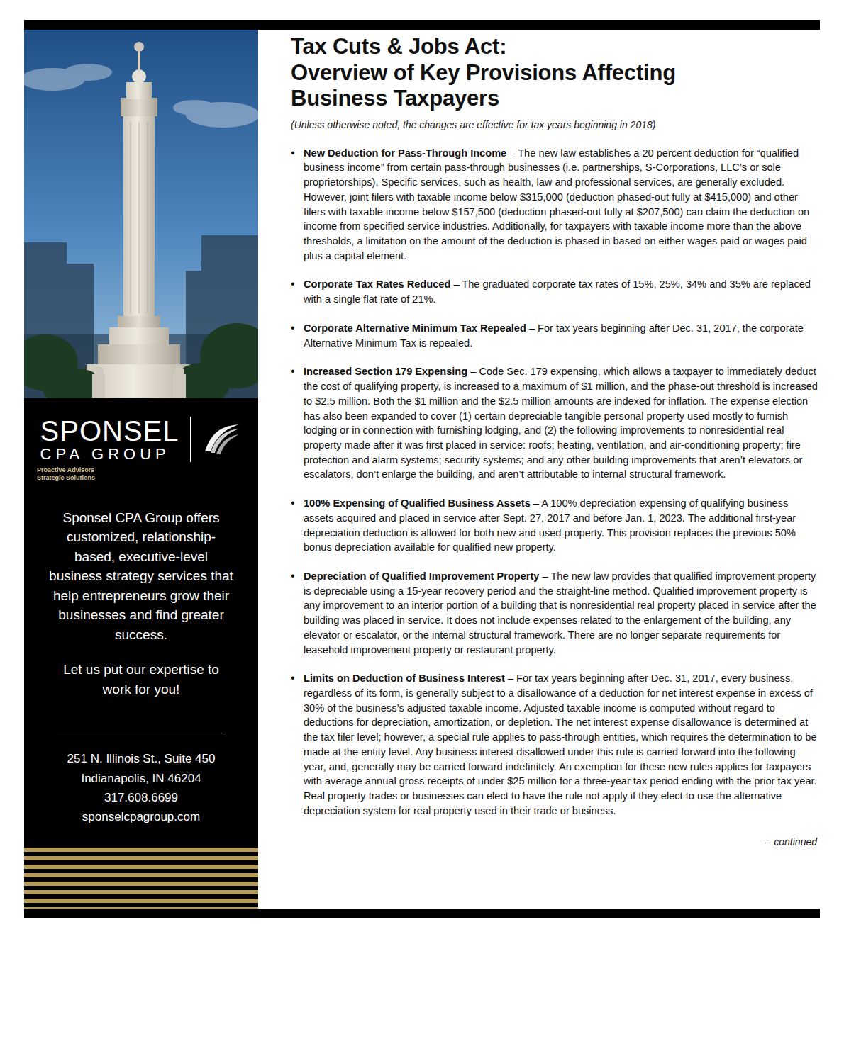SPONSEL
CPA GROUP
Proactive Advisors
Strategic Solutions
Sponsel CPA Group offers customized, relationship-based, executive-level business strategy services that help entrepreneurs grow their businesses and find greater success.
Let us put our expertise to work for you!
251 N. Illinois St., Suite 450
Indianapolis, IN 46204
317.608.6699
sponselcpagroup.com
Tax Cuts & Jobs Act:
Overview of Key Provisions Affecting
Business Taxpayers
(Unless otherwise noted, the changes are effective for tax years beginning in 2018)
New Deduction for Pass-Through Income – The new law establishes a 20 percent deduction for “qualified business income” from certain pass-through businesses (i.e. partnerships, S-Corporations, LLC’s or sole proprietorships). Specific services, such as health, law and professional services, are generally excluded. However, joint filers with taxable income below $315,000 (deduction phased-out fully at $415,000) and other filers with taxable income below $157,500 (deduction phased-out fully at $207,500) can claim the deduction on income from specified service industries. Additionally, for taxpayers with taxable income more than the above thresholds, a limitation on the amount of the deduction is phased in based on either wages paid or wages paid plus a capital element.
Corporate Tax Rates Reduced – The graduated corporate tax rates of 15%, 25%, 34% and 35% are replaced with a single flat rate of 21%.
Corporate Alternative Minimum Tax Repealed – For tax years beginning after Dec. 31, 2017, the corporate Alternative Minimum Tax is repealed.
Increased Section 179 Expensing – Code Sec. 179 expensing, which allows a taxpayer to immediately deduct the cost of qualifying property, is increased to a maximum of $1 million, and the phase-out threshold is increased to $2.5 million. Both the $1 million and the $2.5 million amounts are indexed for inflation. The expense election has also been expanded to cover (1) certain depreciable tangible personal property used mostly to furnish lodging or in connection with furnishing lodging, and (2) the following improvements to nonresidential real property made after it was first placed in service: roofs; heating, ventilation, and air-conditioning property; fire protection and alarm systems; security systems; and any other building improvements that aren’t elevators or escalators, don’t enlarge the building, and aren’t attributable to internal structural framework.
100% Expensing of Qualified Business Assets – A 100% depreciation expensing of qualifying business assets acquired and placed in service after Sept. 27, 2017 and before Jan. 1, 2023. The additional first-year depreciation deduction is allowed for both new and used property. This provision replaces the previous 50% bonus depreciation available for qualified new property.
Depreciation of Qualified Improvement Property – The new law provides that qualified improvement property is depreciable using a 15-year recovery period and the straight-line method. Qualified improvement property is any improvement to an interior portion of a building that is nonresidential real property placed in service after the building was placed in service. It does not include expenses related to the enlargement of the building, any elevator or escalator, or the internal structural framework. There are no longer separate requirements for leasehold improvement property or restaurant property.
Limits on Deduction of Business Interest – For tax years beginning after Dec. 31, 2017, every business, regardless of its form, is generally subject to a disallowance of a deduction for net interest expense in excess of 30% of the business’s adjusted taxable income. Adjusted taxable income is computed without regard to deductions for depreciation, amortization, or depletion. The net interest expense disallowance is determined at the tax filer level; however, a special rule applies to pass-through entities, which requires the determination to be made at the entity level. Any business interest disallowed under this rule is carried forward into the following year, and, generally may be carried forward indefinitely. An exemption for these new rules applies for taxpayers with average annual gross receipts of under $25 million for a three-year tax period ending with the prior tax year. Real property trades or businesses can elect to have the rule not apply if they elect to use the alternative depreciation system for real property used in their trade or business.
– continued